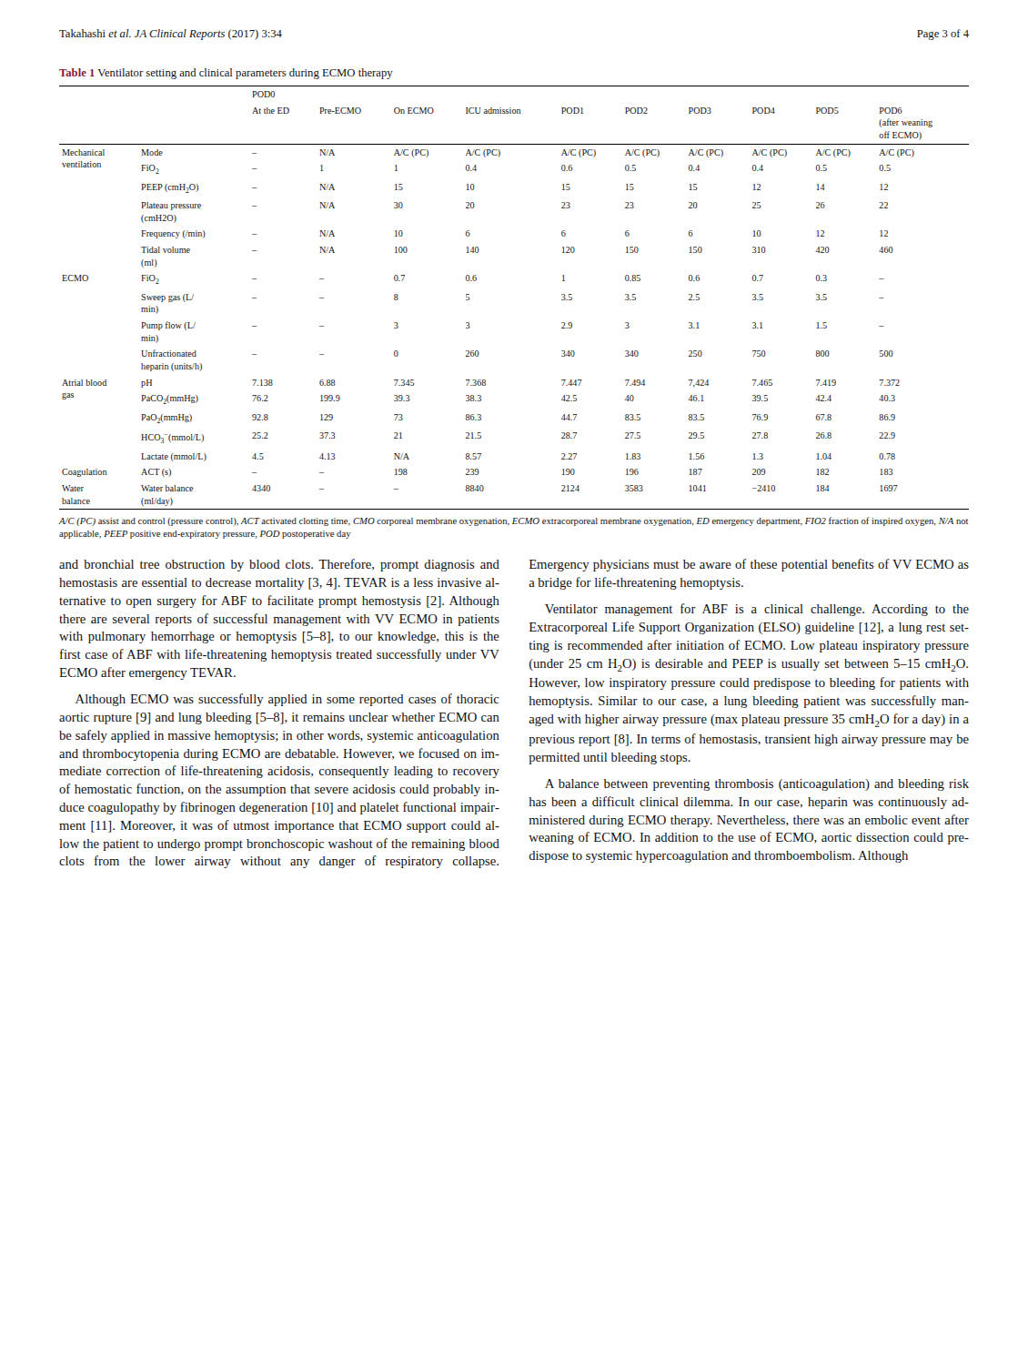Takahashi et al. JA Clinical Reports (2017) 3:34
Page 3 of 4
Table 1 Ventilator setting and clinical parameters during ECMO therapy
| | POD0 | |
| --- | --- | --- |
| | | At the ED | Pre-ECMO | On ECMO | ICU admission | POD1 | POD2 | POD3 | POD4 | POD5 | POD6 (after weaning off ECMO) |
| Mechanical ventilation | Mode | – | N/A | A/C (PC) | A/C (PC) | A/C (PC) | A/C (PC) | A/C (PC) | A/C (PC) | A/C (PC) | A/C (PC) |
| FiO 2 | – | 1 | 1 | 0.4 | 0.6 | 0.5 | 0.4 | 0.4 | 0.5 | 0.5 |
| PEEP (cmH 2 O) | – | N/A | 15 | 10 | 15 | 15 | 15 | 12 | 14 | 12 |
| Plateau pressure (cmH2O) | – | N/A | 30 | 20 | 23 | 23 | 20 | 25 | 26 | 22 |
| Frequency (/min) | – | N/A | 10 | 6 | 6 | 6 | 6 | 10 | 12 | 12 |
| Tidal volume (ml) | – | N/A | 100 | 140 | 120 | 150 | 150 | 310 | 420 | 460 |
| ECMO | FiO 2 | – | – | 0.7 | 0.6 | 1 | 0.85 | 0.6 | 0.7 | 0.3 | – |
| Sweep gas (L/ min) | – | – | 8 | 5 | 3.5 | 3.5 | 2.5 | 3.5 | 3.5 | – |
| Pump flow (L/ min) | – | – | 3 | 3 | 2.9 | 3 | 3.1 | 3.1 | 1.5 | – |
| Unfractionated heparin (units/h) | – | – | 0 | 260 | 340 | 340 | 250 | 750 | 800 | 500 |
| Atrial blood gas | pH | 7.138 | 6.88 | 7.345 | 7.368 | 7.447 | 7.494 | 7,424 | 7.465 | 7.419 | 7.372 |
| PaCO 2 (mmHg) | 76.2 | 199.9 | 39.3 | 38.3 | 42.5 | 40 | 46.1 | 39.5 | 42.4 | 40.3 |
| PaO 2 (mmHg) | 92.8 | 129 | 73 | 86.3 | 44.7 | 83.5 | 83.5 | 76.9 | 67.8 | 86.9 |
| HCO 3 − (mmol/L) | 25.2 | 37.3 | 21 | 21.5 | 28.7 | 27.5 | 29.5 | 27.8 | 26.8 | 22.9 |
| Lactate (mmol/L) | 4.5 | 4.13 | N/A | 8.57 | 2.27 | 1.83 | 1.56 | 1.3 | 1.04 | 0.78 |
| Coagulation | ACT (s) | – | – | 198 | 239 | 190 | 196 | 187 | 209 | 182 | 183 |
| Water balance | Water balance (ml/day) | 4340 | – | – | 8840 | 2124 | 3583 | 1041 | −2410 | 184 | 1697 |
A/C (PC) assist and control (pressure control), ACT activated clotting time, CMO corporeal membrane oxygenation, ECMO extracorporeal membrane oxygenation, ED emergency department, FIO2 fraction of inspired oxygen, N/A not applicable, PEEP positive end-expiratory pressure, POD postoperative day
and bronchial tree obstruction by blood clots. Therefore, prompt diagnosis and hemostasis are essential to decrease mortality [3, 4]. TEVAR is a less invasive alternative to open surgery for ABF to facilitate prompt hemostysis [2]. Although there are several reports of successful management with VV ECMO in patients with pulmonary hemorrhage or hemoptysis [5–8], to our knowledge, this is the first case of ABF with life-threatening hemoptysis treated successfully under VV ECMO after emergency TEVAR.
Although ECMO was successfully applied in some reported cases of thoracic aortic rupture [9] and lung bleeding [5–8], it remains unclear whether ECMO can be safely applied in massive hemoptysis; in other words, systemic anticoagulation and thrombocytopenia during ECMO are debatable. However, we focused on immediate correction of life-threatening acidosis, consequently leading to recovery of hemostatic function, on the assumption that severe acidosis could probably induce coagulopathy by fibrinogen degeneration [10] and platelet functional impairment [11]. Moreover, it was of utmost importance that ECMO support could allow the patient to undergo prompt bronchoscopic washout of the remaining blood clots from the lower airway without any danger of respiratory collapse. Emergency physicians must be aware of these potential benefits of VV ECMO as a bridge for life-threatening hemoptysis.
Ventilator management for ABF is a clinical challenge. According to the Extracorporeal Life Support Organization (ELSO) guideline [12], a lung rest setting is recommended after initiation of ECMO. Low plateau inspiratory pressure (under 25 cm H2O) is desirable and PEEP is usually set between 5–15 cmH2O. However, low inspiratory pressure could predispose to bleeding for patients with hemoptysis. Similar to our case, a lung bleeding patient was successfully managed with higher airway pressure (max plateau pressure 35 cmH2O for a day) in a previous report [8]. In terms of hemostasis, transient high airway pressure may be permitted until bleeding stops.
A balance between preventing thrombosis (anticoagulation) and bleeding risk has been a difficult clinical dilemma. In our case, heparin was continuously administered during ECMO therapy. Nevertheless, there was an embolic event after weaning of ECMO. In addition to the use of ECMO, aortic dissection could predispose to systemic hypercoagulation and thromboembolism. Although